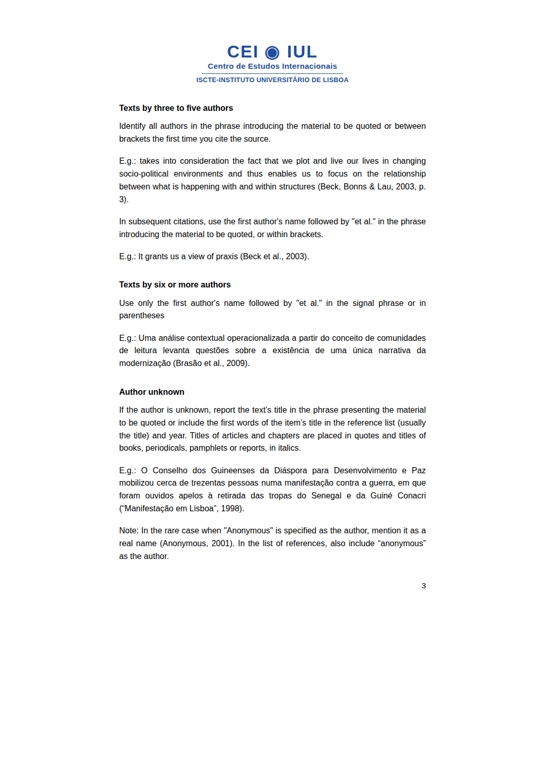CEI ◉ IUL
Centro de Estudos Internacionais
ISCTE-INSTITUTO UNIVERSITÁRIO DE LISBOA
Texts by three to five authors
Identify all authors in the phrase introducing the material to be quoted or between brackets the first time you cite the source.
E.g.: takes into consideration the fact that we plot and live our lives in changing socio-political environments and thus enables us to focus on the relationship between what is happening with and within structures (Beck, Bonns & Lau, 2003, p. 3).
In subsequent citations, use the first author's name followed by "et al." in the phrase introducing the material to be quoted, or within brackets.
E.g.: It grants us a view of praxis (Beck et al., 2003).
Texts by six or more authors
Use only the first author's name followed by "et al." in the signal phrase or in parentheses
E.g.: Uma análise contextual operacionalizada a partir do conceito de comunidades de leitura levanta questões sobre a existência de uma única narrativa da modernização (Brasão et al., 2009).
Author unknown
If the author is unknown, report the text’s title in the phrase presenting the material to be quoted or include the first words of the item’s title in the reference list (usually the title) and year. Titles of articles and chapters are placed in quotes and titles of books, periodicals, pamphlets or reports, in italics.
E.g.: O Conselho dos Guineenses da Diáspora para Desenvolvimento e Paz mobilizou cerca de trezentas pessoas numa manifestação contra a guerra, em que foram ouvidos apelos à retirada das tropas do Senegal e da Guiné Conacri (“Manifestação em Lisboa”, 1998).
Note: In the rare case when "Anonymous" is specified as the author, mention it as a real name (Anonymous, 2001). In the list of references, also include “anonymous” as the author.
3